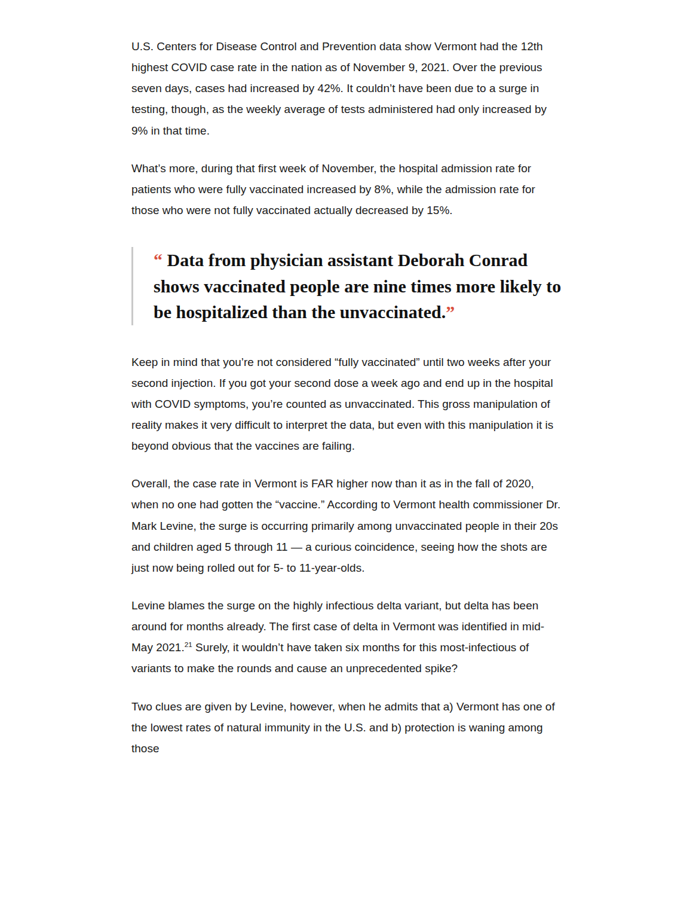U.S. Centers for Disease Control and Prevention data show Vermont had the 12th highest COVID case rate in the nation as of November 9, 2021. Over the previous seven days, cases had increased by 42%. It couldn’t have been due to a surge in testing, though, as the weekly average of tests administered had only increased by 9% in that time.
What’s more, during that first week of November, the hospital admission rate for patients who were fully vaccinated increased by 8%, while the admission rate for those who were not fully vaccinated actually decreased by 15%.
“ Data from physician assistant Deborah Conrad shows vaccinated people are nine times more likely to be hospitalized than the unvaccinated.”
Keep in mind that you’re not considered “fully vaccinated” until two weeks after your second injection. If you got your second dose a week ago and end up in the hospital with COVID symptoms, you’re counted as unvaccinated. This gross manipulation of reality makes it very difficult to interpret the data, but even with this manipulation it is beyond obvious that the vaccines are failing.
Overall, the case rate in Vermont is FAR higher now than it as in the fall of 2020, when no one had gotten the “vaccine.” According to Vermont health commissioner Dr. Mark Levine, the surge is occurring primarily among unvaccinated people in their 20s and children aged 5 through 11 — a curious coincidence, seeing how the shots are just now being rolled out for 5- to 11-year-olds.
Levine blames the surge on the highly infectious delta variant, but delta has been around for months already. The first case of delta in Vermont was identified in mid-May 2021.21 Surely, it wouldn’t have taken six months for this most-infectious of variants to make the rounds and cause an unprecedented spike?
Two clues are given by Levine, however, when he admits that a) Vermont has one of the lowest rates of natural immunity in the U.S. and b) protection is waning among those